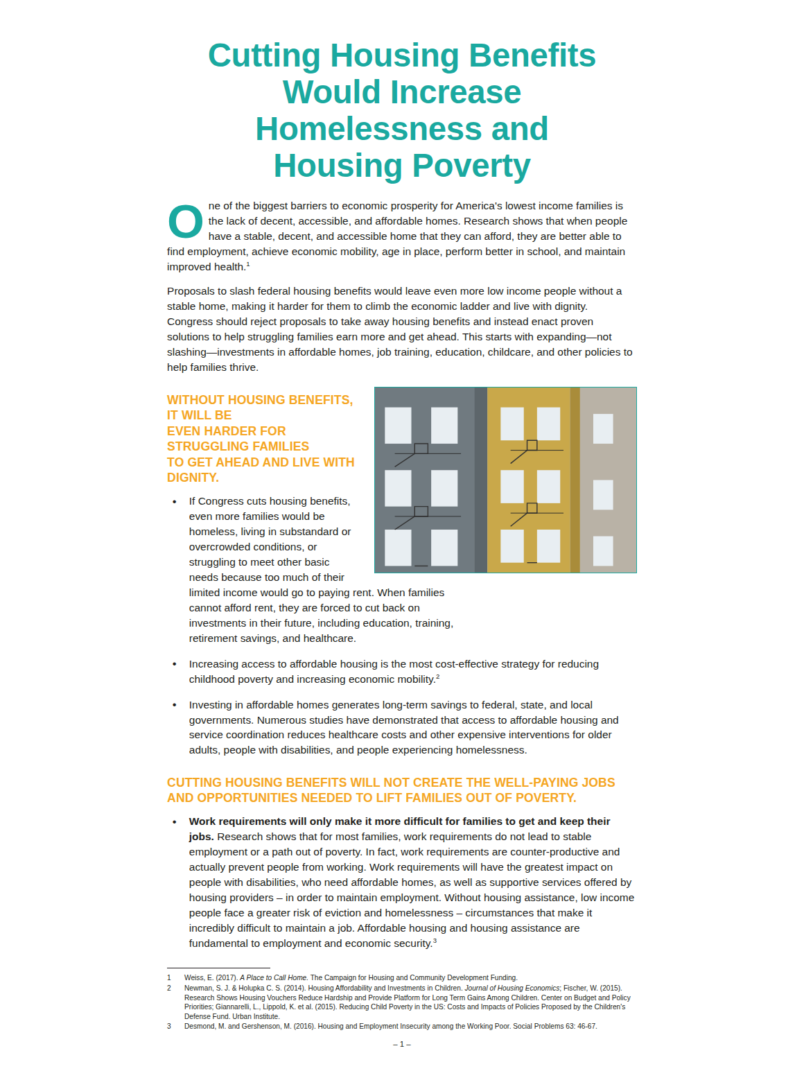Cutting Housing Benefits
Would Increase Homelessness and
Housing Poverty
One of the biggest barriers to economic prosperity for America's lowest income families is the lack of decent, accessible, and affordable homes. Research shows that when people have a stable, decent, and accessible home that they can afford, they are better able to find employment, achieve economic mobility, age in place, perform better in school, and maintain improved health.1
Proposals to slash federal housing benefits would leave even more low income people without a stable home, making it harder for them to climb the economic ladder and live with dignity. Congress should reject proposals to take away housing benefits and instead enact proven solutions to help struggling families earn more and get ahead. This starts with expanding—not slashing—investments in affordable homes, job training, education, childcare, and other policies to help families thrive.
Without housing benefits, it will be
even harder for struggling families
to get ahead and live with dignity.
If Congress cuts housing benefits, even more families would be homeless, living in substandard or overcrowded conditions, or struggling to meet other basic needs because too much of their limited income would go to paying rent. When families cannot afford rent, they are forced to cut back on investments in their future, including education, training, retirement savings, and healthcare.
Increasing access to affordable housing is the most cost-effective strategy for reducing childhood poverty and increasing economic mobility.2
Investing in affordable homes generates long-term savings to federal, state, and local governments. Numerous studies have demonstrated that access to affordable housing and service coordination reduces healthcare costs and other expensive interventions for older adults, people with disabilities, and people experiencing homelessness.
Cutting housing benefits will not create the well-paying jobs
and opportunities needed to lift families out of poverty.
Work requirements will only make it more difficult for families to get and keep their jobs. Research shows that for most families, work requirements do not lead to stable employment or a path out of poverty. In fact, work requirements are counter-productive and actually prevent people from working. Work requirements will have the greatest impact on people with disabilities, who need affordable homes, as well as supportive services offered by housing providers – in order to maintain employment. Without housing assistance, low income people face a greater risk of eviction and homelessness – circumstances that make it incredibly difficult to maintain a job. Affordable housing and housing assistance are fundamental to employment and economic security.3
1
Weiss, E. (2017). A Place to Call Home. The Campaign for Housing and Community Development Funding.
2
Newman, S. J. & Holupka C. S. (2014). Housing Affordability and Investments in Children. Journal of Housing Economics; Fischer, W. (2015). Research Shows Housing Vouchers Reduce Hardship and Provide Platform for Long Term Gains Among Children. Center on Budget and Policy Priorities; Giannarelli, L., Lippold, K. et al. (2015). Reducing Child Poverty in the US: Costs and Impacts of Policies Proposed by the Children's Defense Fund. Urban Institute.
3
Desmond, M. and Gershenson, M. (2016). Housing and Employment Insecurity among the Working Poor. Social Problems 63: 46-67.
– 1 –